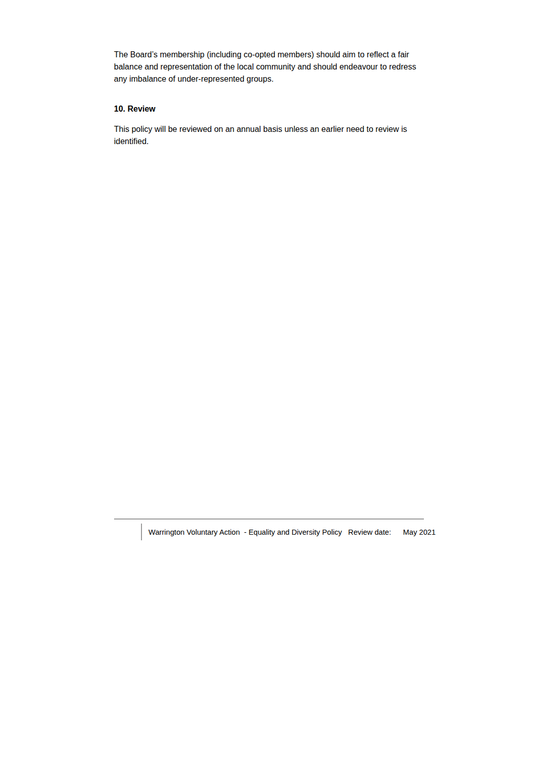The Board’s membership (including co-opted members) should aim to reflect a fair balance and representation of the local community and should endeavour to redress any imbalance of under-represented groups.
10. Review
This policy will be reviewed on an annual basis unless an earlier need to review is identified.
Warrington Voluntary Action - Equality and Diversity Policy Review date: May 2021